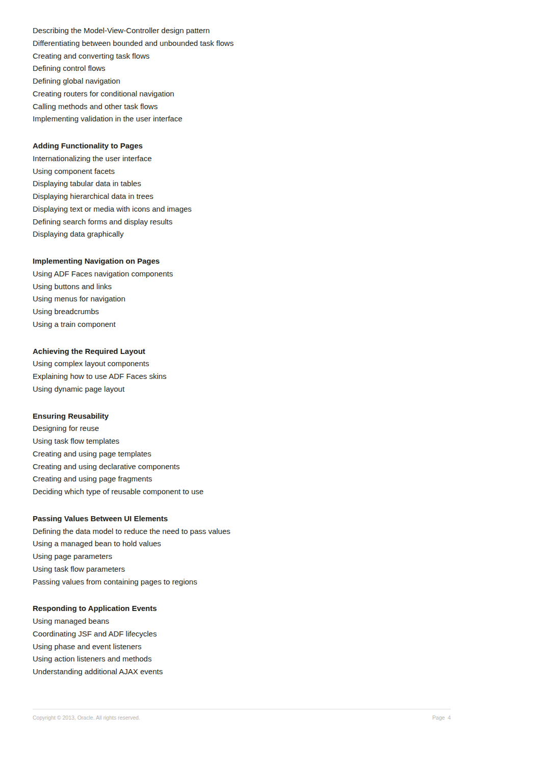Describing the Model-View-Controller design pattern
Differentiating between bounded and unbounded task flows
Creating and converting task flows
Defining control flows
Defining global navigation
Creating routers for conditional navigation
Calling methods and other task flows
Implementing validation in the user interface
Adding Functionality to Pages
Internationalizing the user interface
Using component facets
Displaying tabular data in tables
Displaying hierarchical data in trees
Displaying text or media with icons and images
Defining search forms and display results
Displaying data graphically
Implementing Navigation on Pages
Using ADF Faces navigation components
Using buttons and links
Using menus for navigation
Using breadcrumbs
Using a train component
Achieving the Required Layout
Using complex layout components
Explaining how to use ADF Faces skins
Using dynamic page layout
Ensuring Reusability
Designing for reuse
Using task flow templates
Creating and using page templates
Creating and using declarative components
Creating and using page fragments
Deciding which type of reusable component to use
Passing Values Between UI Elements
Defining the data model to reduce the need to pass values
Using a managed bean to hold values
Using page parameters
Using task flow parameters
Passing values from containing pages to regions
Responding to Application Events
Using managed beans
Coordinating JSF and ADF lifecycles
Using phase and event listeners
Using action listeners and methods
Understanding additional AJAX events
Copyright © 2013, Oracle. All rights reserved. Page 4